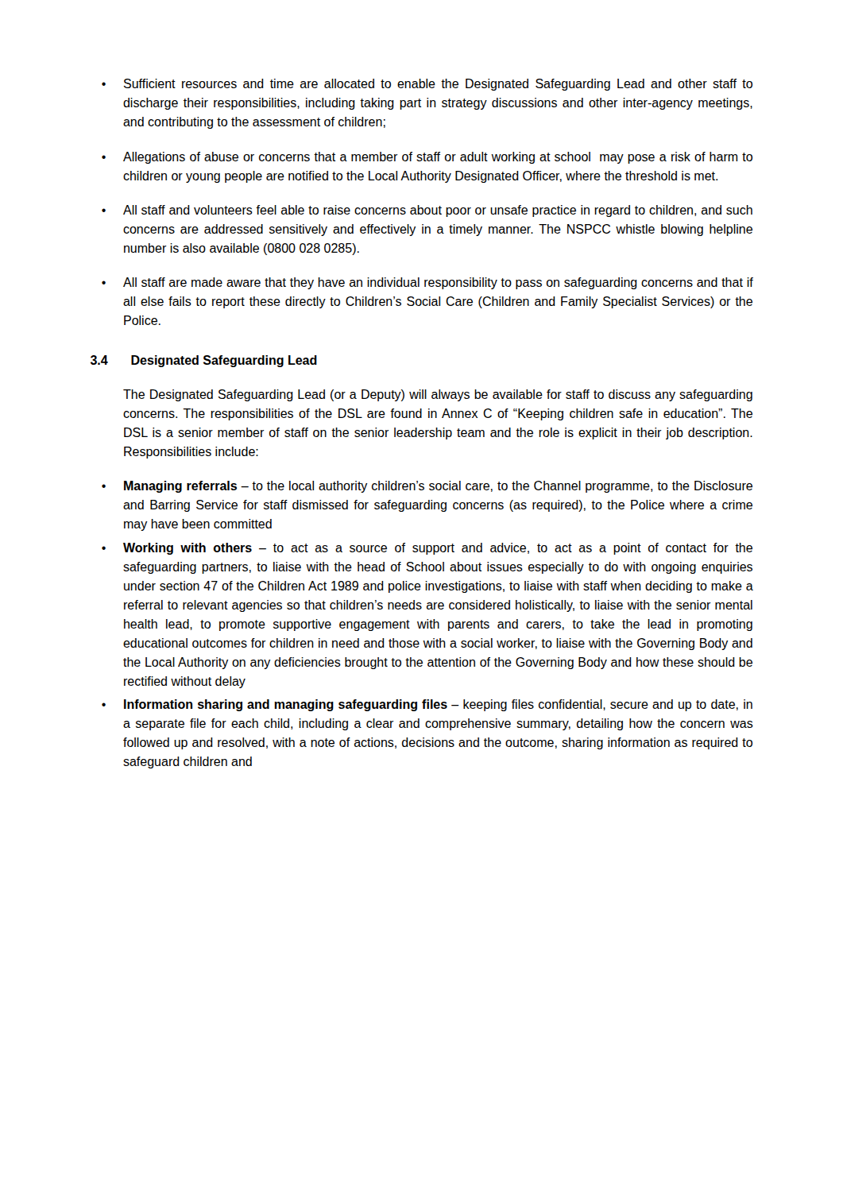Sufficient resources and time are allocated to enable the Designated Safeguarding Lead and other staff to discharge their responsibilities, including taking part in strategy discussions and other inter-agency meetings, and contributing to the assessment of children;
Allegations of abuse or concerns that a member of staff or adult working at school may pose a risk of harm to children or young people are notified to the Local Authority Designated Officer, where the threshold is met.
All staff and volunteers feel able to raise concerns about poor or unsafe practice in regard to children, and such concerns are addressed sensitively and effectively in a timely manner. The NSPCC whistle blowing helpline number is also available (0800 028 0285).
All staff are made aware that they have an individual responsibility to pass on safeguarding concerns and that if all else fails to report these directly to Children’s Social Care (Children and Family Specialist Services) or the Police.
3.4 Designated Safeguarding Lead
The Designated Safeguarding Lead (or a Deputy) will always be available for staff to discuss any safeguarding concerns. The responsibilities of the DSL are found in Annex C of “Keeping children safe in education”. The DSL is a senior member of staff on the senior leadership team and the role is explicit in their job description. Responsibilities include:
Managing referrals – to the local authority children’s social care, to the Channel programme, to the Disclosure and Barring Service for staff dismissed for safeguarding concerns (as required), to the Police where a crime may have been committed
Working with others – to act as a source of support and advice, to act as a point of contact for the safeguarding partners, to liaise with the head of School about issues especially to do with ongoing enquiries under section 47 of the Children Act 1989 and police investigations, to liaise with staff when deciding to make a referral to relevant agencies so that children’s needs are considered holistically, to liaise with the senior mental health lead, to promote supportive engagement with parents and carers, to take the lead in promoting educational outcomes for children in need and those with a social worker, to liaise with the Governing Body and the Local Authority on any deficiencies brought to the attention of the Governing Body and how these should be rectified without delay
Information sharing and managing safeguarding files – keeping files confidential, secure and up to date, in a separate file for each child, including a clear and comprehensive summary, detailing how the concern was followed up and resolved, with a note of actions, decisions and the outcome, sharing information as required to safeguard children and